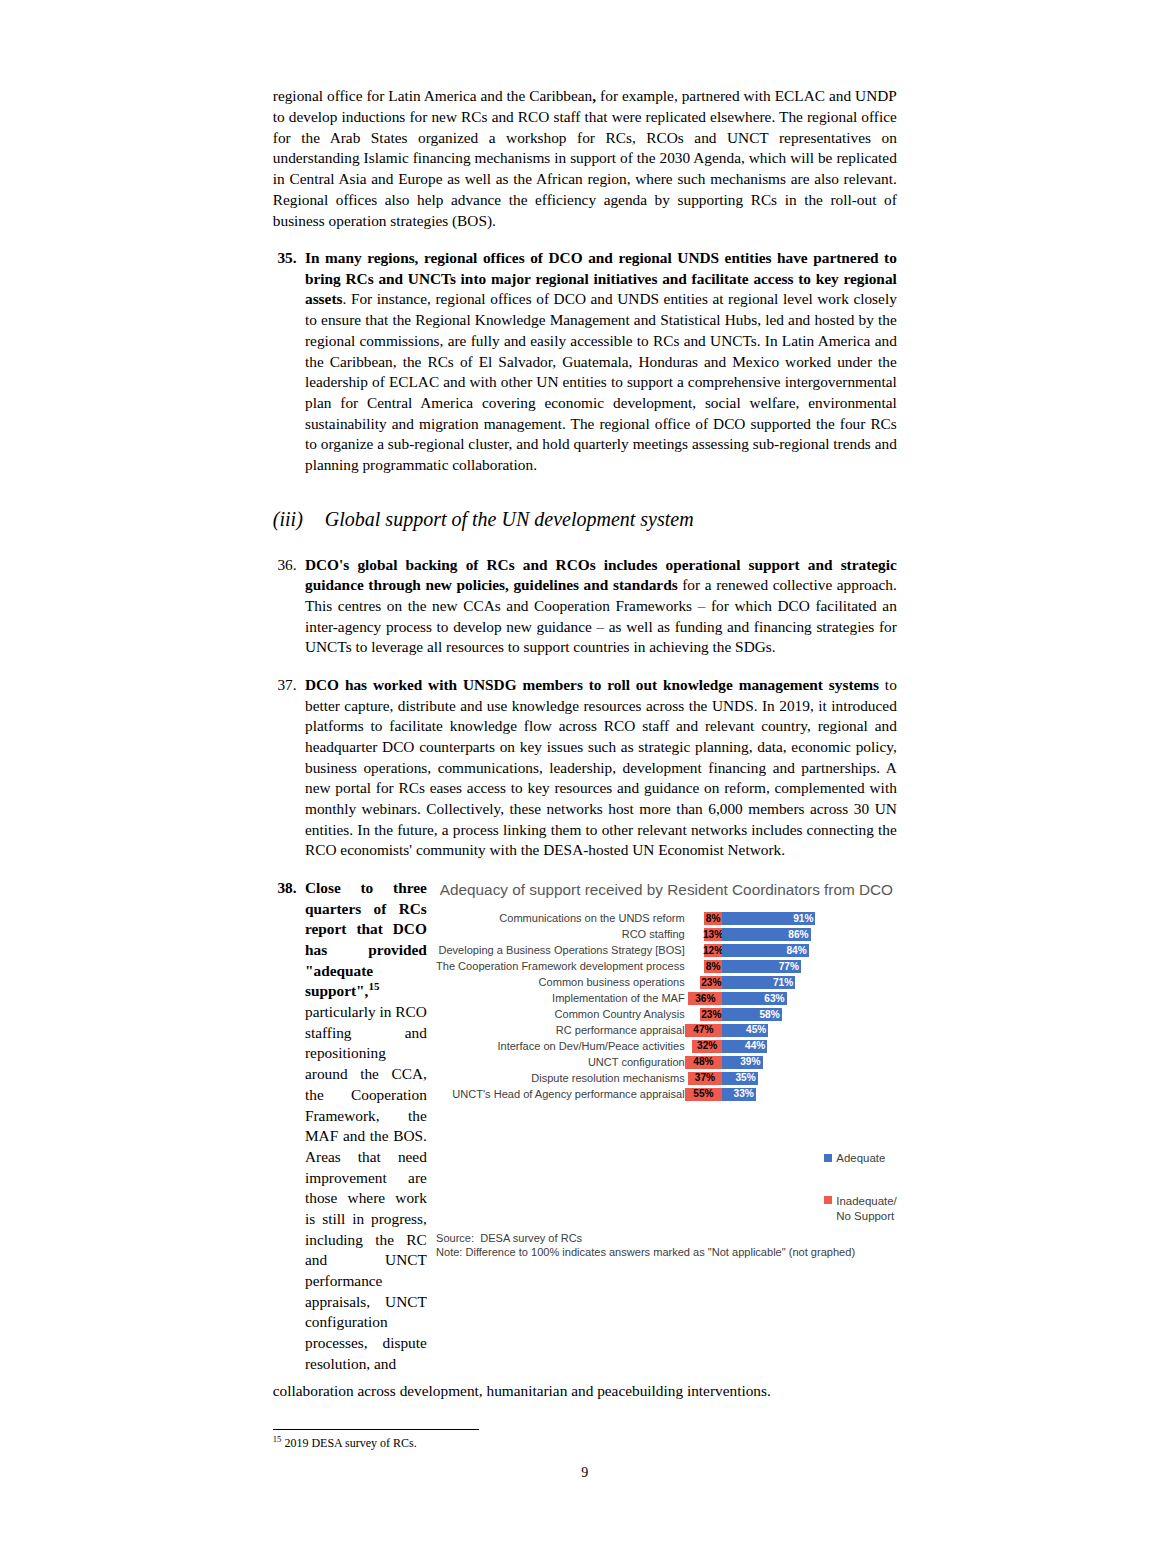regional office for Latin America and the Caribbean, for example, partnered with ECLAC and UNDP to develop inductions for new RCs and RCO staff that were replicated elsewhere. The regional office for the Arab States organized a workshop for RCs, RCOs and UNCT representatives on understanding Islamic financing mechanisms in support of the 2030 Agenda, which will be replicated in Central Asia and Europe as well as the African region, where such mechanisms are also relevant. Regional offices also help advance the efficiency agenda by supporting RCs in the roll-out of business operation strategies (BOS).
35.
In many regions, regional offices of DCO and regional UNDS entities have partnered to bring RCs and UNCTs into major regional initiatives and facilitate access to key regional assets. For instance, regional offices of DCO and UNDS entities at regional level work closely to ensure that the Regional Knowledge Management and Statistical Hubs, led and hosted by the regional commissions, are fully and easily accessible to RCs and UNCTs. In Latin America and the Caribbean, the RCs of El Salvador, Guatemala, Honduras and Mexico worked under the leadership of ECLAC and with other UN entities to support a comprehensive intergovernmental plan for Central America covering economic development, social welfare, environmental sustainability and migration management. The regional office of DCO supported the four RCs to organize a sub-regional cluster, and hold quarterly meetings assessing sub-regional trends and planning programmatic collaboration.
(iii) Global support of the UN development system
36.
DCO's global backing of RCs and RCOs includes operational support and strategic guidance through new policies, guidelines and standards for a renewed collective approach. This centres on the new CCAs and Cooperation Frameworks – for which DCO facilitated an inter-agency process to develop new guidance – as well as funding and financing strategies for UNCTs to leverage all resources to support countries in achieving the SDGs.
37.
DCO has worked with UNSDG members to roll out knowledge management systems to better capture, distribute and use knowledge resources across the UNDS. In 2019, it introduced platforms to facilitate knowledge flow across RCO staff and relevant country, regional and headquarter DCO counterparts on key issues such as strategic planning, data, economic policy, business operations, communications, leadership, development financing and partnerships. A new portal for RCs eases access to key resources and guidance on reform, complemented with monthly webinars. Collectively, these networks host more than 6,000 members across 30 UN entities. In the future, a process linking them to other relevant networks includes connecting the RCO economists' community with the DESA-hosted UN Economist Network.
38.
Close to three quarters of RCs report that DCO has provided "adequate support",15 particularly in RCO staffing and repositioning around the CCA, the Cooperation Framework, the MAF and the BOS. Areas that need improvement are those where work is still in progress, including the RC and UNCT performance appraisals, UNCT configuration processes, dispute resolution, and
Adequacy of support received by Resident Coordinators from DCO
| Communications on the UNDS reform | 8% 91% |
| RCO staffing | 13% 86% |
| Developing a Business Operations Strategy [BOS] | 12% 84% |
| The Cooperation Framework development process | 8% 77% |
| Common business operations | 23% 71% |
| Implementation of the MAF | 36% 63% |
| Common Country Analysis | 23% 58% |
| RC performance appraisal | 47% 45% |
| Interface on Dev/Hum/Peace activities | 32% 44% |
| UNCT configuration | 48% 39% |
| Dispute resolution mechanisms | 37% 35% |
| UNCT's Head of Agency performance appraisal | 55% 33% |
Adequate
Inadequate/
No Support
Source: DESA survey of RCs
Note: Difference to 100% indicates answers marked as "Not applicable" (not graphed)
collaboration across development, humanitarian and peacebuilding interventions.
15 2019 DESA survey of RCs.
9